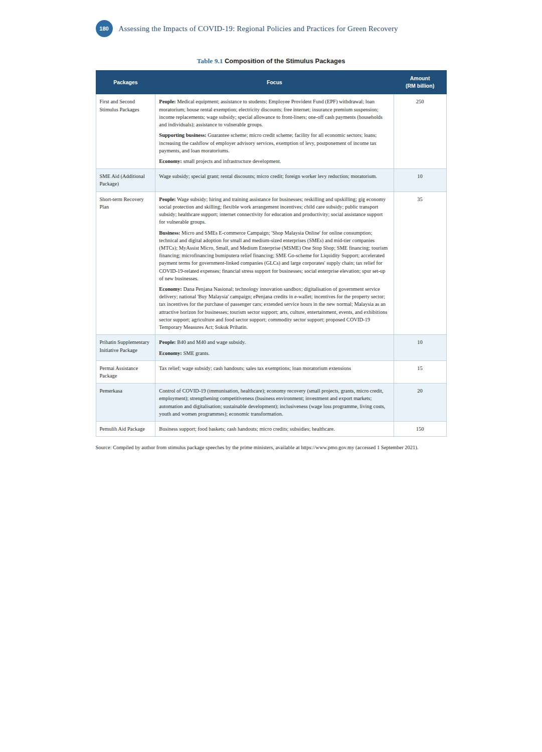180
Assessing the Impacts of COVID-19: Regional Policies and Practices for Green Recovery
Table 9.1 Composition of the Stimulus Packages
| Packages | Focus | Amount (RM billion) |
| --- | --- | --- |
| First and Second Stimulus Packages | People: Medical equipment; assistance to students; Employee Provident Fund (EPF) withdrawal; loan moratorium; house rental exemption; electricity discounts; free internet; insurance premium suspension; income replacements; wage subsidy; special allowance to front-liners; one-off cash payments (households and individuals); assistance to vulnerable groups. Supporting business: Guarantee scheme; micro credit scheme; facility for all economic sectors; loans; increasing the cashflow of employer advisory services, exemption of levy, postponement of income tax payments, and loan moratoriums. Economy: small projects and infrastructure development. | 250 |
| SME Aid (Additional Package) | Wage subsidy; special grant; rental discounts; micro credit; foreign worker levy reduction; moratorium. | 10 |
| Short-term Recovery Plan | People: Wage subsidy; hiring and training assistance for businesses; reskilling and upskilling; gig economy social protection and skilling; flexible work arrangement incentives; child care subsidy; public transport subsidy; healthcare support; internet connectivity for education and productivity; social assistance support for vulnerable groups. Business: Micro and SMEs E-commerce Campaign; 'Shop Malaysia Online' for online consumption; technical and digital adoption for small and medium-sized enterprises (SMEs) and mid-tier companies (MTCs); MyAssist Micro, Small, and Medium Enterprise (MSME) One Stop Shop; SME financing; tourism financing; microfinancing bumiputera relief financing; SME Go-scheme for Liquidity Support; accelerated payment terms for government-linked companies (GLCs) and large corporates' supply chain; tax relief for COVID-19-related expenses; financial stress support for businesses; social enterprise elevation; spur set-up of new businesses. Economy: Dana Penjana Nasional; technology innovation sandbox; digitalisation of government service delivery; national 'Buy Malaysia' campaign; ePenjana credits in e-wallet; incentives for the property sector; tax incentives for the purchase of passenger cars; extended service hours in the new normal; Malaysia as an attractive horizon for businesses; tourism sector support; arts, culture, entertainment, events, and exhibitions sector support; agriculture and food sector support; commodity sector support; proposed COVID-19 Temporary Measures Act; Sukuk Prihatin. | 35 |
| Prihatin Supplementary Initiative Package | People: B40 and M40 and wage subsidy. Economy: SME grants. | 10 |
| Permai Assistance Package | Tax relief; wage subsidy; cash handouts; sales tax exemptions; loan moratorium extensions | 15 |
| Pemerkasa | Control of COVID-19 (immunisation, healthcare); economy recovery (small projects, grants, micro credit, employment); strengthening competitiveness (business environment; investment and export markets; automation and digitalisation; sustainable development); inclusiveness (wage loss programme, living costs, youth and women programmes); economic transformation. | 20 |
| Pemulih Aid Package | Business support; food baskets; cash handouts; micro credits; subsidies; healthcare. | 150 |
Source: Compiled by author from stimulus package speeches by the prime ministers, available at https://www.pmo.gov.my (accessed 1 September 2021).